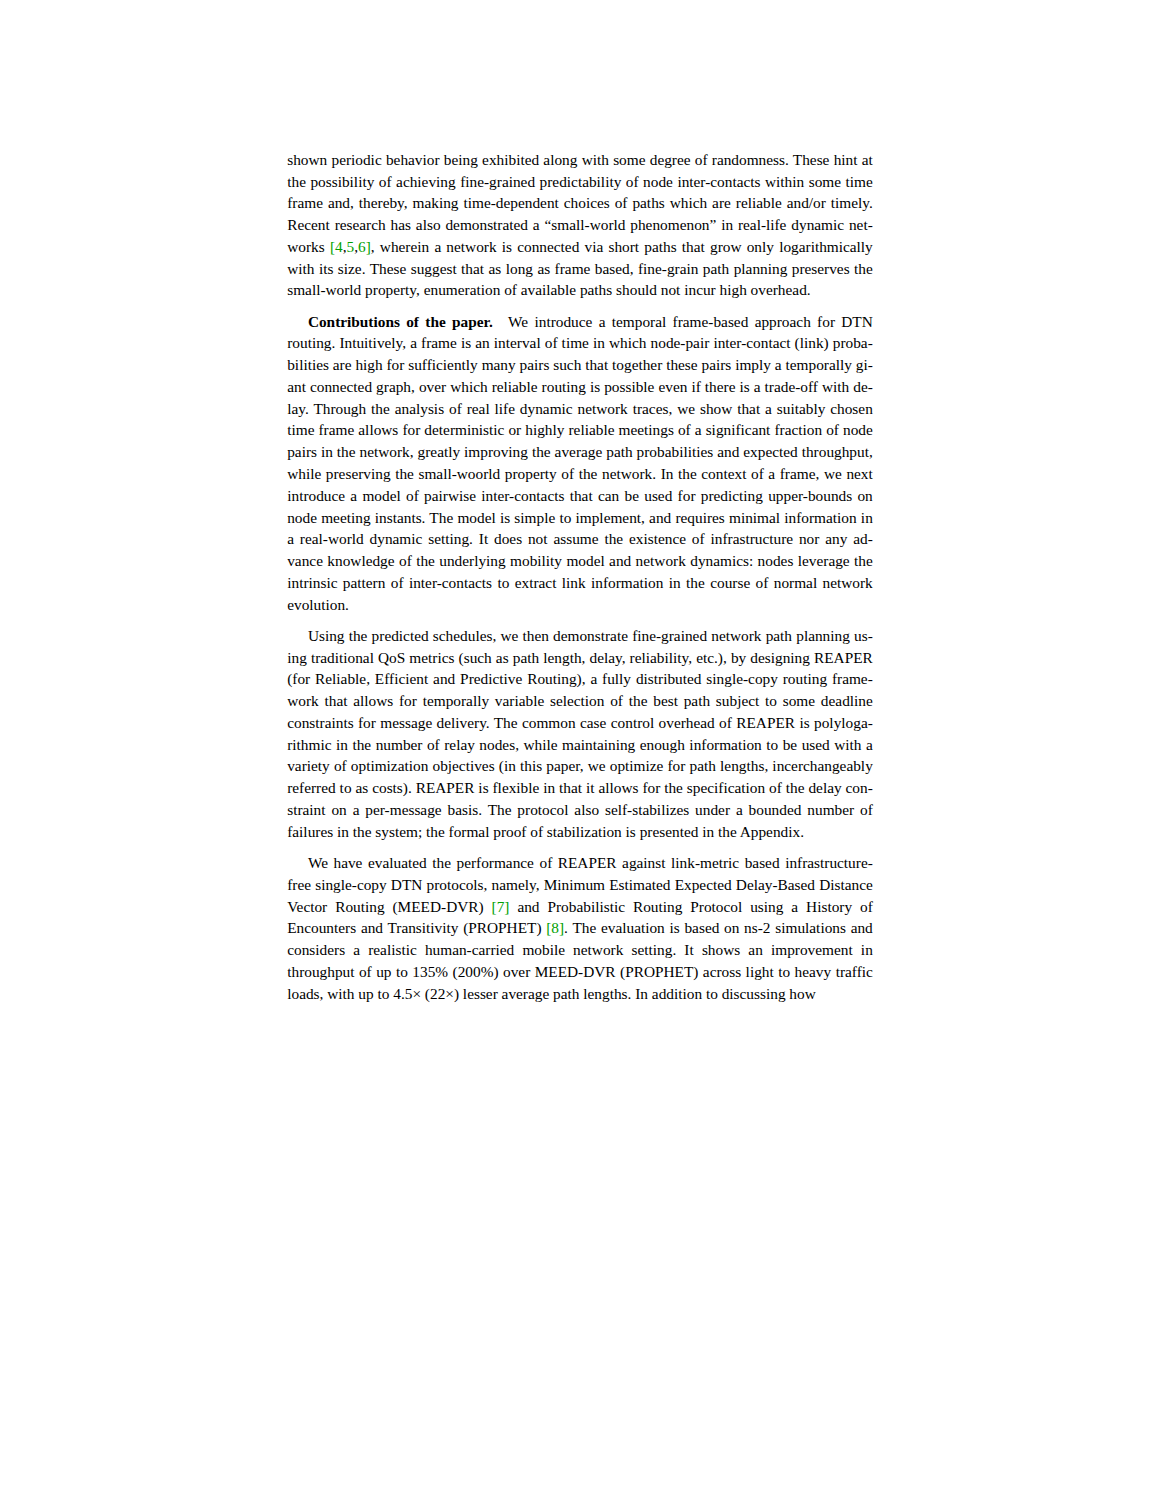shown periodic behavior being exhibited along with some degree of randomness. These hint at the possibility of achieving fine-grained predictability of node inter-contacts within some time frame and, thereby, making time-dependent choices of paths which are reliable and/or timely. Recent research has also demonstrated a “small-world phenomenon” in real-life dynamic networks [4,5,6], wherein a network is connected via short paths that grow only logarithmically with its size. These suggest that as long as frame based, fine-grain path planning preserves the small-world property, enumeration of available paths should not incur high overhead.
Contributions of the paper. We introduce a temporal frame-based approach for DTN routing. Intuitively, a frame is an interval of time in which node-pair inter-contact (link) probabilities are high for sufficiently many pairs such that together these pairs imply a temporally giant connected graph, over which reliable routing is possible even if there is a trade-off with delay. Through the analysis of real life dynamic network traces, we show that a suitably chosen time frame allows for deterministic or highly reliable meetings of a significant fraction of node pairs in the network, greatly improving the average path probabilities and expected throughput, while preserving the small-woorld property of the network. In the context of a frame, we next introduce a model of pairwise inter-contacts that can be used for predicting upper-bounds on node meeting instants. The model is simple to implement, and requires minimal information in a real-world dynamic setting. It does not assume the existence of infrastructure nor any advance knowledge of the underlying mobility model and network dynamics: nodes leverage the intrinsic pattern of inter-contacts to extract link information in the course of normal network evolution.
Using the predicted schedules, we then demonstrate fine-grained network path planning using traditional QoS metrics (such as path length, delay, reliability, etc.), by designing REAPER (for Reliable, Efficient and Predictive Routing), a fully distributed single-copy routing framework that allows for temporally variable selection of the best path subject to some deadline constraints for message delivery. The common case control overhead of REAPER is polylogarithmic in the number of relay nodes, while maintaining enough information to be used with a variety of optimization objectives (in this paper, we optimize for path lengths, incerchangeably referred to as costs). REAPER is flexible in that it allows for the specification of the delay constraint on a per-message basis. The protocol also self-stabilizes under a bounded number of failures in the system; the formal proof of stabilization is presented in the Appendix.
We have evaluated the performance of REAPER against link-metric based infrastructure-free single-copy DTN protocols, namely, Minimum Estimated Expected Delay-Based Distance Vector Routing (MEED-DVR) [7] and Probabilistic Routing Protocol using a History of Encounters and Transitivity (PROPHET) [8]. The evaluation is based on ns-2 simulations and considers a realistic human-carried mobile network setting. It shows an improvement in throughput of up to 135% (200%) over MEED-DVR (PROPHET) across light to heavy traffic loads, with up to 4.5× (22×) lesser average path lengths. In addition to discussing how